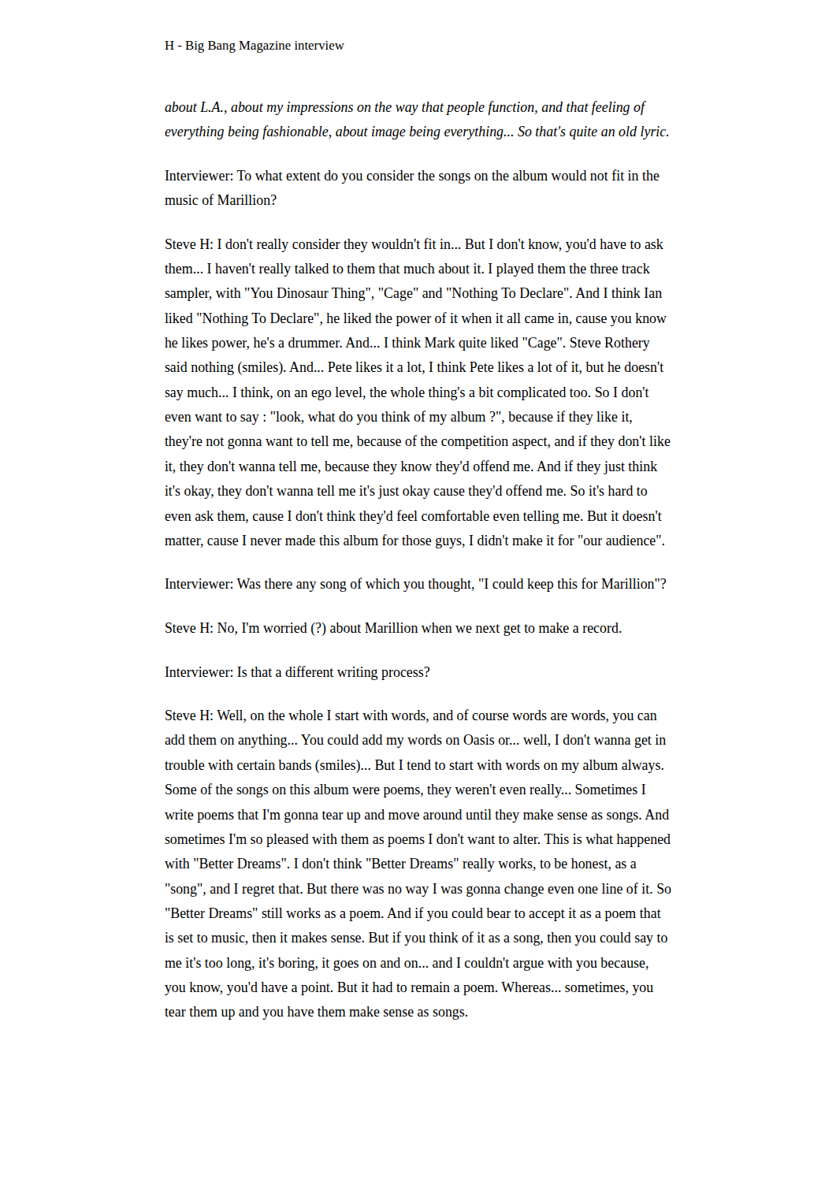H - Big Bang Magazine interview
about L.A., about my impressions on the way that people function, and that feeling of everything being fashionable, about image being everything... So that's quite an old lyric.
Interviewer: To what extent do you consider the songs on the album would not fit in the music of Marillion?
Steve H: I don't really consider they wouldn't fit in... But I don't know, you'd have to ask them... I haven't really talked to them that much about it. I played them the three track sampler, with "You Dinosaur Thing", "Cage" and "Nothing To Declare". And I think Ian liked "Nothing To Declare", he liked the power of it when it all came in, cause you know he likes power, he's a drummer. And... I think Mark quite liked "Cage". Steve Rothery said nothing (smiles). And... Pete likes it a lot, I think Pete likes a lot of it, but he doesn't say much... I think, on an ego level, the whole thing's a bit complicated too. So I don't even want to say : "look, what do you think of my album ?", because if they like it, they're not gonna want to tell me, because of the competition aspect, and if they don't like it, they don't wanna tell me, because they know they'd offend me. And if they just think it's okay, they don't wanna tell me it's just okay cause they'd offend me. So it's hard to even ask them, cause I don't think they'd feel comfortable even telling me. But it doesn't matter, cause I never made this album for those guys, I didn't make it for "our audience".
Interviewer: Was there any song of which you thought, "I could keep this for Marillion"?
Steve H: No, I'm worried (?) about Marillion when we next get to make a record.
Interviewer: Is that a different writing process?
Steve H: Well, on the whole I start with words, and of course words are words, you can add them on anything... You could add my words on Oasis or... well, I don't wanna get in trouble with certain bands (smiles)... But I tend to start with words on my album always. Some of the songs on this album were poems, they weren't even really... Sometimes I write poems that I'm gonna tear up and move around until they make sense as songs. And sometimes I'm so pleased with them as poems I don't want to alter. This is what happened with "Better Dreams". I don't think "Better Dreams" really works, to be honest, as a "song", and I regret that. But there was no way I was gonna change even one line of it. So "Better Dreams" still works as a poem. And if you could bear to accept it as a poem that is set to music, then it makes sense. But if you think of it as a song, then you could say to me it's too long, it's boring, it goes on and on... and I couldn't argue with you because, you know, you'd have a point. But it had to remain a poem. Whereas... sometimes, you tear them up and you have them make sense as songs.